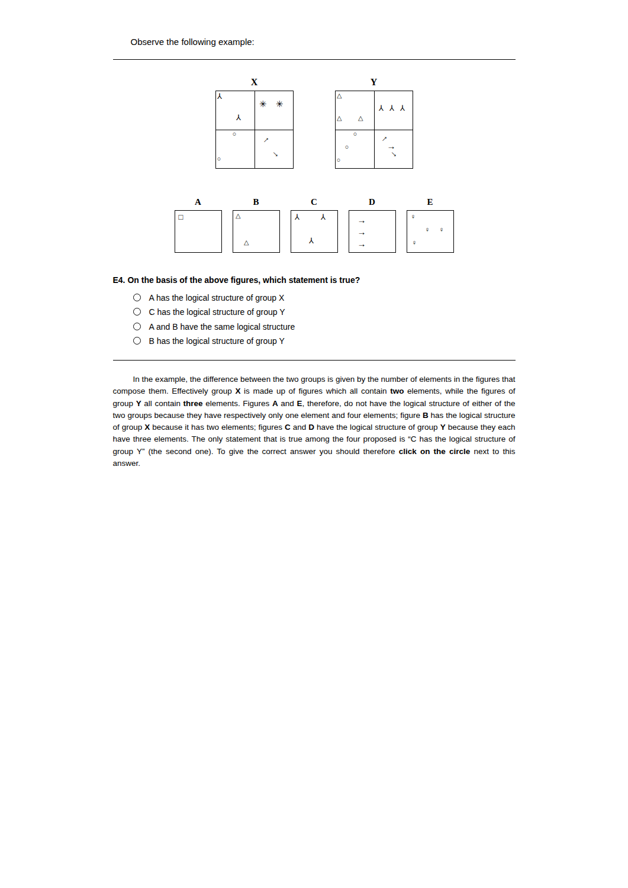Observe the following example:
X
⅄ ⅄
✳ ✳
○ ○
→ →
Y
△ △ △
⅄ ⅄ ⅄
○ ○ ○
→ → →
A
□
B
△ △
C
⅄ ⅄ ⅄
D
→ → →
E
♀ ♀ ♀ ♀
E4. On the basis of the above figures, which statement is true?
A has the logical structure of group X
C has the logical structure of group Y
A and B have the same logical structure
B has the logical structure of group Y
In the example, the difference between the two groups is given by the number of elements in the figures that compose them. Effectively group X is made up of figures which all contain two elements, while the figures of group Y all contain three elements. Figures A and E, therefore, do not have the logical structure of either of the two groups because they have respectively only one element and four elements; figure B has the logical structure of group X because it has two elements; figures C and D have the logical structure of group Y because they each have three elements. The only statement that is true among the four proposed is “C has the logical structure of group Y” (the second one). To give the correct answer you should therefore click on the circle next to this answer.